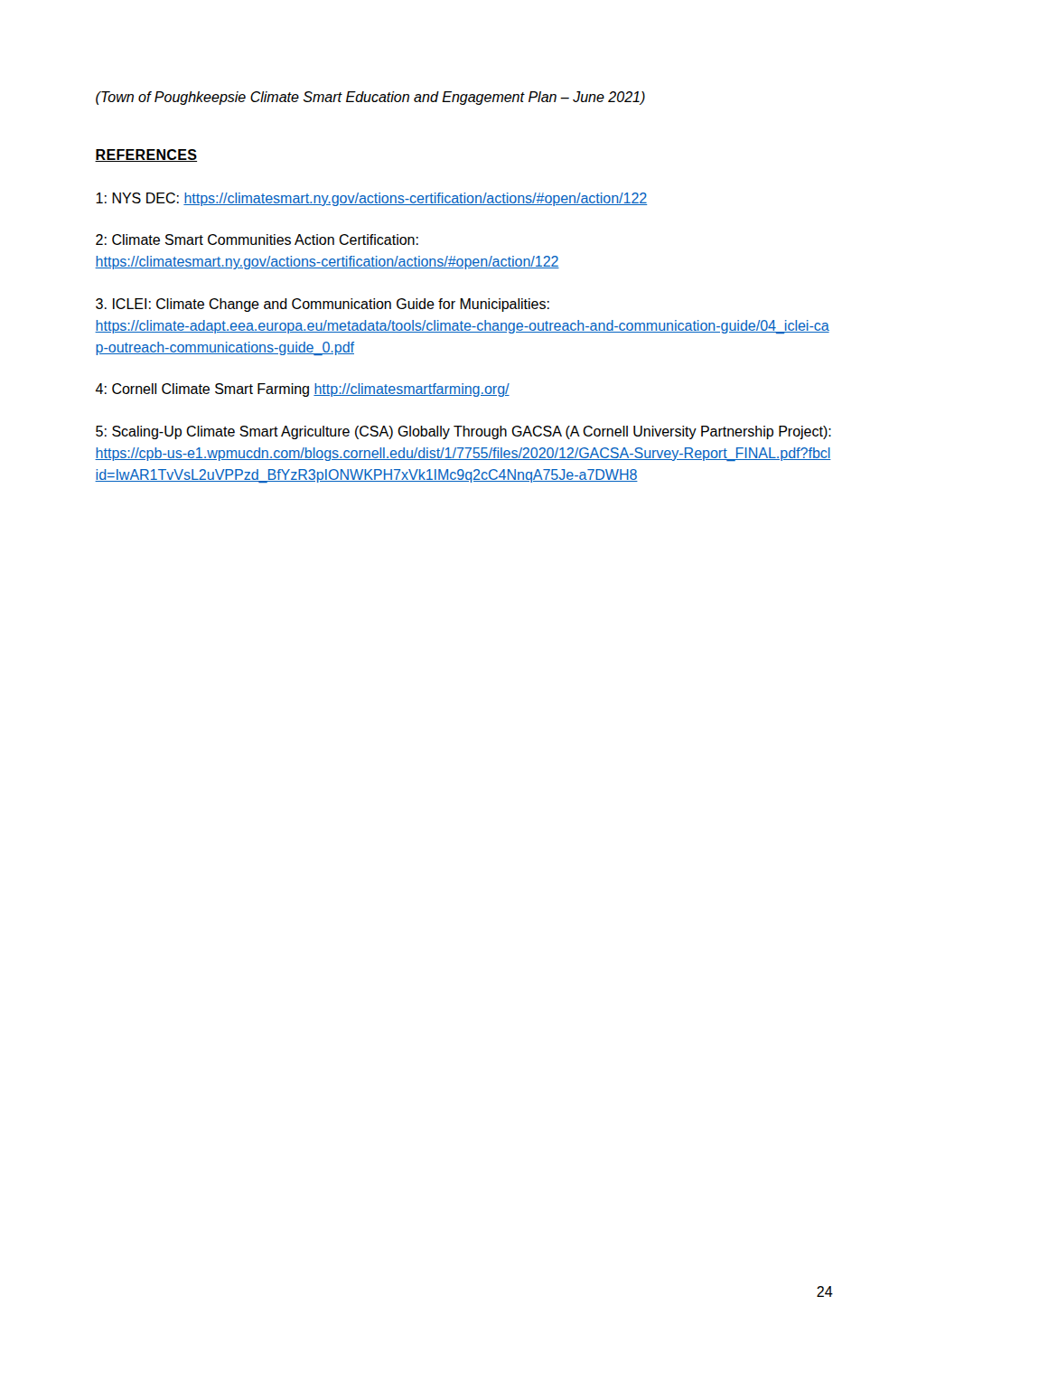(Town of Poughkeepsie Climate Smart Education and Engagement Plan – June 2021)
REFERENCES
1: NYS DEC: https://climatesmart.ny.gov/actions-certification/actions/#open/action/122
2: Climate Smart Communities Action Certification:
https://climatesmart.ny.gov/actions-certification/actions/#open/action/122
3. ICLEI: Climate Change and Communication Guide for Municipalities:
https://climate-adapt.eea.europa.eu/metadata/tools/climate-change-outreach-and-communication-guide/04_iclei-cap-outreach-communications-guide_0.pdf
4: Cornell Climate Smart Farming http://climatesmartfarming.org/
5: Scaling-Up Climate Smart Agriculture (CSA) Globally Through GACSA (A Cornell University Partnership Project): https://cpb-us-e1.wpmucdn.com/blogs.cornell.edu/dist/1/7755/files/2020/12/GACSA-Survey-Report_FINAL.pdf?fbclid=IwAR1TvVsL2uVPPzd_BfYzR3pIONWKPH7xVk1IMc9q2cC4NnqA75Je-a7DWH8
24